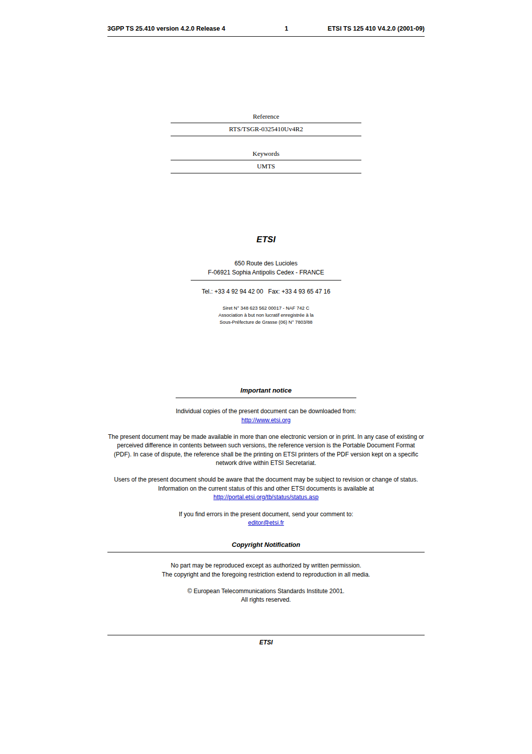3GPP TS 25.410 version 4.2.0 Release 4
1
ETSI TS 125 410 V4.2.0 (2001-09)
Reference
RTS/TSGR-0325410Uv4R2
Keywords
UMTS
ETSI
650 Route des Lucioles
F-06921 Sophia Antipolis Cedex - FRANCE
Tel.: +33 4 92 94 42 00 Fax: +33 4 93 65 47 16
Siret N° 348 623 562 00017 - NAF 742 C
Association à but non lucratif enregistrée à la
Sous-Préfecture de Grasse (06) N° 7803/88
Important notice
Individual copies of the present document can be downloaded from:
http://www.etsi.org
The present document may be made available in more than one electronic version or in print. In any case of existing or perceived difference in contents between such versions, the reference version is the Portable Document Format (PDF). In case of dispute, the reference shall be the printing on ETSI printers of the PDF version kept on a specific network drive within ETSI Secretariat.
Users of the present document should be aware that the document may be subject to revision or change of status. Information on the current status of this and other ETSI documents is available at
http://portal.etsi.org/tb/status/status.asp
If you find errors in the present document, send your comment to:
editor@etsi.fr
Copyright Notification
No part may be reproduced except as authorized by written permission.
The copyright and the foregoing restriction extend to reproduction in all media.
© European Telecommunications Standards Institute 2001.
All rights reserved.
ETSI